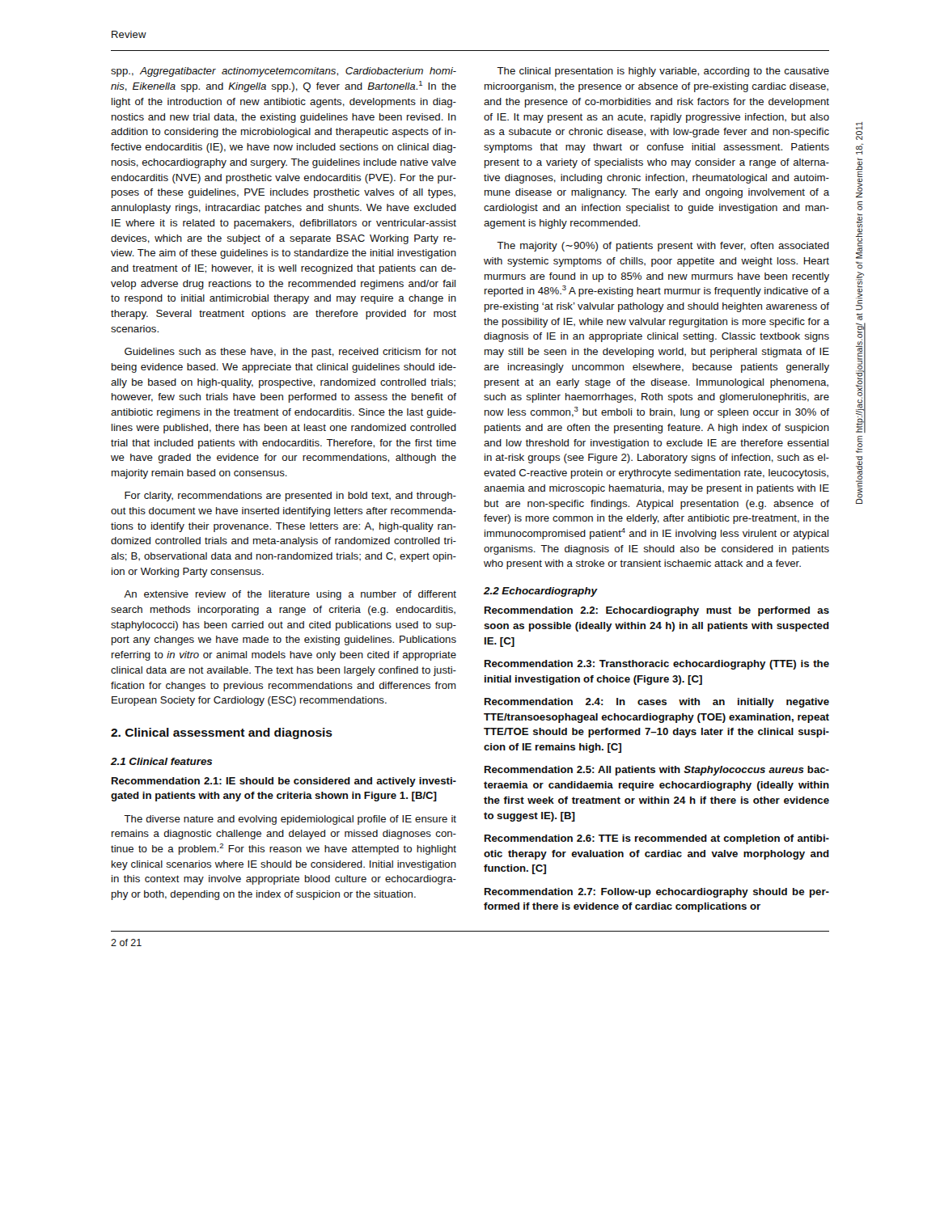Review
Downloaded from http://jac.oxfordjournals.org/ at University of Manchester on November 18, 2011
spp., Aggregatibacter actinomycetemcomitans, Cardiobacterium hominis, Eikenella spp. and Kingella spp.), Q fever and Bartonella.1 In the light of the introduction of new antibiotic agents, developments in diagnostics and new trial data, the existing guidelines have been revised. In addition to considering the microbiological and therapeutic aspects of infective endocarditis (IE), we have now included sections on clinical diagnosis, echocardiography and surgery. The guidelines include native valve endocarditis (NVE) and prosthetic valve endocarditis (PVE). For the purposes of these guidelines, PVE includes prosthetic valves of all types, annuloplasty rings, intracardiac patches and shunts. We have excluded IE where it is related to pacemakers, defibrillators or ventricular-assist devices, which are the subject of a separate BSAC Working Party review. The aim of these guidelines is to standardize the initial investigation and treatment of IE; however, it is well recognized that patients can develop adverse drug reactions to the recommended regimens and/or fail to respond to initial antimicrobial therapy and may require a change in therapy. Several treatment options are therefore provided for most scenarios.
Guidelines such as these have, in the past, received criticism for not being evidence based. We appreciate that clinical guidelines should ideally be based on high-quality, prospective, randomized controlled trials; however, few such trials have been performed to assess the benefit of antibiotic regimens in the treatment of endocarditis. Since the last guidelines were published, there has been at least one randomized controlled trial that included patients with endocarditis. Therefore, for the first time we have graded the evidence for our recommendations, although the majority remain based on consensus.
For clarity, recommendations are presented in bold text, and throughout this document we have inserted identifying letters after recommendations to identify their provenance. These letters are: A, high-quality randomized controlled trials and meta-analysis of randomized controlled trials; B, observational data and non-randomized trials; and C, expert opinion or Working Party consensus.
An extensive review of the literature using a number of different search methods incorporating a range of criteria (e.g. endocarditis, staphylococci) has been carried out and cited publications used to support any changes we have made to the existing guidelines. Publications referring to in vitro or animal models have only been cited if appropriate clinical data are not available. The text has been largely confined to justification for changes to previous recommendations and differences from European Society for Cardiology (ESC) recommendations.
2. Clinical assessment and diagnosis
2.1 Clinical features
Recommendation 2.1: IE should be considered and actively investigated in patients with any of the criteria shown in Figure 1. [B/C]
The diverse nature and evolving epidemiological profile of IE ensure it remains a diagnostic challenge and delayed or missed diagnoses continue to be a problem.2 For this reason we have attempted to highlight key clinical scenarios where IE should be considered. Initial investigation in this context may involve appropriate blood culture or echocardiography or both, depending on the index of suspicion or the situation.
The clinical presentation is highly variable, according to the causative microorganism, the presence or absence of pre-existing cardiac disease, and the presence of co-morbidities and risk factors for the development of IE. It may present as an acute, rapidly progressive infection, but also as a subacute or chronic disease, with low-grade fever and non-specific symptoms that may thwart or confuse initial assessment. Patients present to a variety of specialists who may consider a range of alternative diagnoses, including chronic infection, rheumatological and autoimmune disease or malignancy. The early and ongoing involvement of a cardiologist and an infection specialist to guide investigation and management is highly recommended.
The majority (∼90%) of patients present with fever, often associated with systemic symptoms of chills, poor appetite and weight loss. Heart murmurs are found in up to 85% and new murmurs have been recently reported in 48%.3 A pre-existing heart murmur is frequently indicative of a pre-existing ‘at risk’ valvular pathology and should heighten awareness of the possibility of IE, while new valvular regurgitation is more specific for a diagnosis of IE in an appropriate clinical setting. Classic textbook signs may still be seen in the developing world, but peripheral stigmata of IE are increasingly uncommon elsewhere, because patients generally present at an early stage of the disease. Immunological phenomena, such as splinter haemorrhages, Roth spots and glomerulonephritis, are now less common,3 but emboli to brain, lung or spleen occur in 30% of patients and are often the presenting feature. A high index of suspicion and low threshold for investigation to exclude IE are therefore essential in at-risk groups (see Figure 2). Laboratory signs of infection, such as elevated C-reactive protein or erythrocyte sedimentation rate, leucocytosis, anaemia and microscopic haematuria, may be present in patients with IE but are non-specific findings. Atypical presentation (e.g. absence of fever) is more common in the elderly, after antibiotic pre-treatment, in the immunocompromised patient4 and in IE involving less virulent or atypical organisms. The diagnosis of IE should also be considered in patients who present with a stroke or transient ischaemic attack and a fever.
2.2 Echocardiography
Recommendation 2.2: Echocardiography must be performed as soon as possible (ideally within 24 h) in all patients with suspected IE. [C]
Recommendation 2.3: Transthoracic echocardiography (TTE) is the initial investigation of choice (Figure 3). [C]
Recommendation 2.4: In cases with an initially negative TTE/transoesophageal echocardiography (TOE) examination, repeat TTE/TOE should be performed 7–10 days later if the clinical suspicion of IE remains high. [C]
Recommendation 2.5: All patients with Staphylococcus aureus bacteraemia or candidaemia require echocardiography (ideally within the first week of treatment or within 24 h if there is other evidence to suggest IE). [B]
Recommendation 2.6: TTE is recommended at completion of antibiotic therapy for evaluation of cardiac and valve morphology and function. [C]
Recommendation 2.7: Follow-up echocardiography should be performed if there is evidence of cardiac complications or
2 of 21